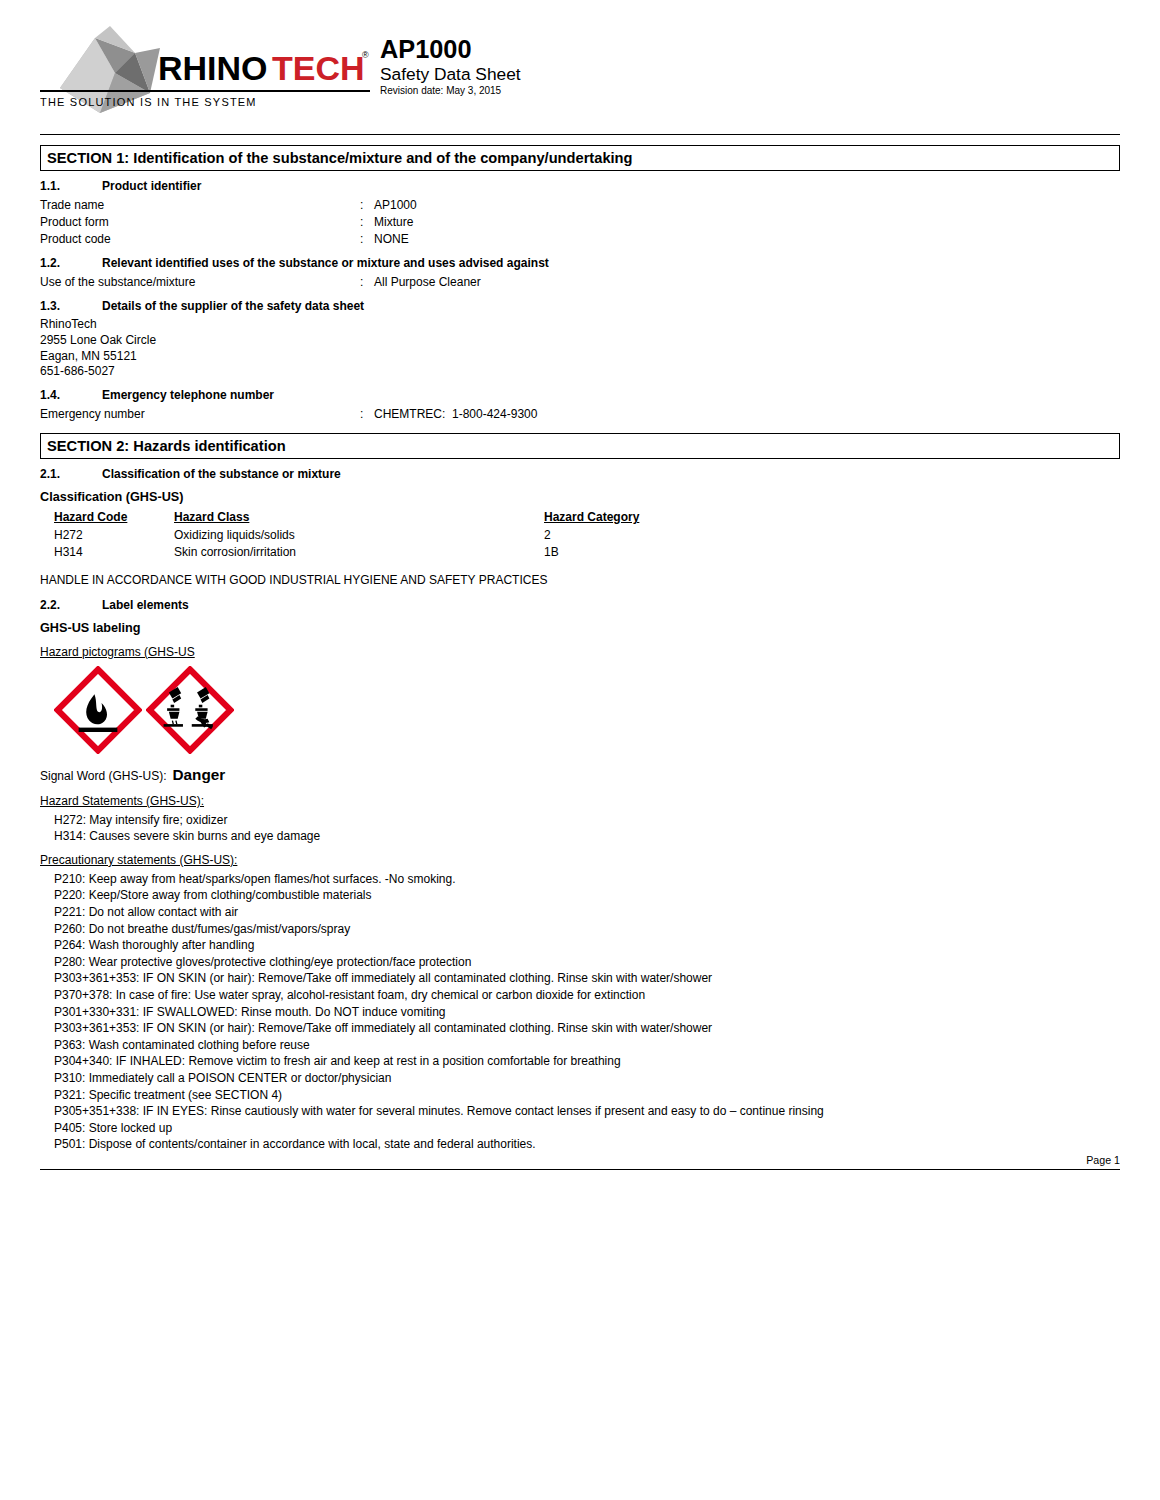RHINO TECH ® THE SOLUTION IS IN THE SYSTEM
AP1000
Safety Data Sheet
Revision date: May 3, 2015
SECTION 1: Identification of the substance/mixture and of the company/undertaking
1.1. Product identifier
| Trade name | : | AP1000 |
| Product form | : | Mixture |
| Product code | : | NONE |
1.2. Relevant identified uses of the substance or mixture and uses advised against
| Use of the substance/mixture | : | All Purpose Cleaner |
1.3. Details of the supplier of the safety data sheet
RhinoTech
2955 Lone Oak Circle
Eagan, MN 55121
651-686-5027
1.4. Emergency telephone number
| Emergency number | : | CHEMTREC: 1-800-424-9300 |
SECTION 2: Hazards identification
2.1. Classification of the substance or mixture
Classification (GHS-US)
| Hazard Code | Hazard Class | Hazard Category |
| --- | --- | --- |
| H272 | Oxidizing liquids/solids | 2 |
| H314 | Skin corrosion/irritation | 1B |
HANDLE IN ACCORDANCE WITH GOOD INDUSTRIAL HYGIENE AND SAFETY PRACTICES
2.2. Label elements
GHS-US labeling
Hazard pictograms (GHS-US
Signal Word (GHS-US):Danger
Hazard Statements (GHS-US):
H272: May intensify fire; oxidizer
H314: Causes severe skin burns and eye damage
Precautionary statements (GHS-US):
P210: Keep away from heat/sparks/open flames/hot surfaces. -No smoking.
P220: Keep/Store away from clothing/combustible materials
P221: Do not allow contact with air
P260: Do not breathe dust/fumes/gas/mist/vapors/spray
P264: Wash thoroughly after handling
P280: Wear protective gloves/protective clothing/eye protection/face protection
P303+361+353: IF ON SKIN (or hair): Remove/Take off immediately all contaminated clothing. Rinse skin with water/shower
P370+378: In case of fire: Use water spray, alcohol-resistant foam, dry chemical or carbon dioxide for extinction
P301+330+331: IF SWALLOWED: Rinse mouth. Do NOT induce vomiting
P303+361+353: IF ON SKIN (or hair): Remove/Take off immediately all contaminated clothing. Rinse skin with water/shower
P363: Wash contaminated clothing before reuse
P304+340: IF INHALED: Remove victim to fresh air and keep at rest in a position comfortable for breathing
P310: Immediately call a POISON CENTER or doctor/physician
P321: Specific treatment (see SECTION 4)
P305+351+338: IF IN EYES: Rinse cautiously with water for several minutes. Remove contact lenses if present and easy to do – continue rinsing
P405: Store locked up
P501: Dispose of contents/container in accordance with local, state and federal authorities.
Page 1